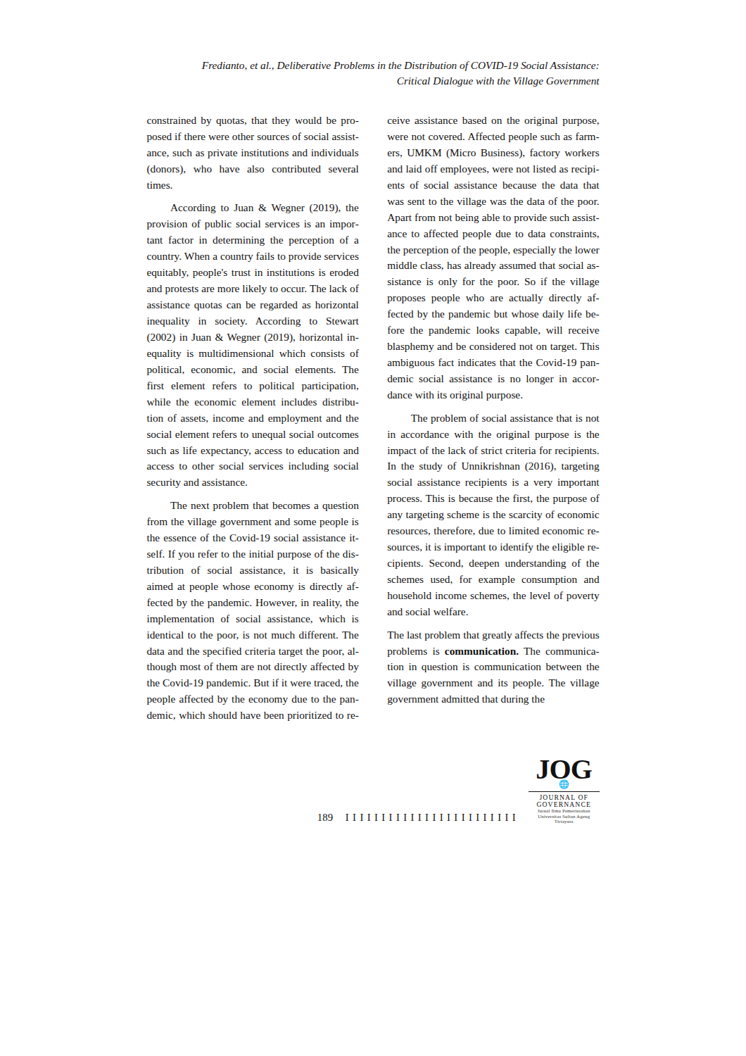Fredianto, et al., Deliberative Problems in the Distribution of COVID-19 Social Assistance:
Critical Dialogue with the Village Government
constrained by quotas, that they would be proposed if there were other sources of social assistance, such as private institutions and individuals (donors), who have also contributed several times.
According to Juan & Wegner (2019), the provision of public social services is an important factor in determining the perception of a country. When a country fails to provide services equitably, people's trust in institutions is eroded and protests are more likely to occur. The lack of assistance quotas can be regarded as horizontal inequality in society. According to Stewart (2002) in Juan & Wegner (2019), horizontal inequality is multidimensional which consists of political, economic, and social elements. The first element refers to political participation, while the economic element includes distribution of assets, income and employment and the social element refers to unequal social outcomes such as life expectancy, access to education and access to other social services including social security and assistance.
The next problem that becomes a question from the village government and some people is the essence of the Covid-19 social assistance itself. If you refer to the initial purpose of the distribution of social assistance, it is basically aimed at people whose economy is directly affected by the pandemic. However, in reality, the implementation of social assistance, which is identical to the poor, is not much different. The data and the specified criteria target the poor, although most of them are not directly affected by the Covid-19 pandemic. But if it were traced, the people affected by the economy due to the pandemic, which should have been prioritized to receive assistance based on the original purpose, were not covered. Affected people such as farmers, UMKM (Micro Business), factory workers and laid off employees, were not listed as recipients of social assistance because the data that was sent to the village was the data of the poor. Apart from not being able to provide such assistance to affected people due to data constraints, the perception of the people, especially the lower middle class, has already assumed that social assistance is only for the poor. So if the village proposes people who are actually directly affected by the pandemic but whose daily life before the pandemic looks capable, will receive blasphemy and be considered not on target. This ambiguous fact indicates that the Covid-19 pandemic social assistance is no longer in accordance with its original purpose.
The problem of social assistance that is not in accordance with the original purpose is the impact of the lack of strict criteria for recipients. In the study of Unnikrishnan (2016), targeting social assistance recipients is a very important process. This is because the first, the purpose of any targeting scheme is the scarcity of economic resources, therefore, due to limited economic resources, it is important to identify the eligible recipients. Second, deepen understanding of the schemes used, for example consumption and household income schemes, the level of poverty and social welfare.
The last problem that greatly affects the previous problems is communication. The communication in question is communication between the village government and its people. The village government admitted that during the
189 I I I I I I I I I I I I I I I I I I I I I I I I JOG 🌐 JOURNAL OF GOVERNANCE Jurnal Ilmu Pemerintahan
Universitas Sultan Ageng Tirtayasa